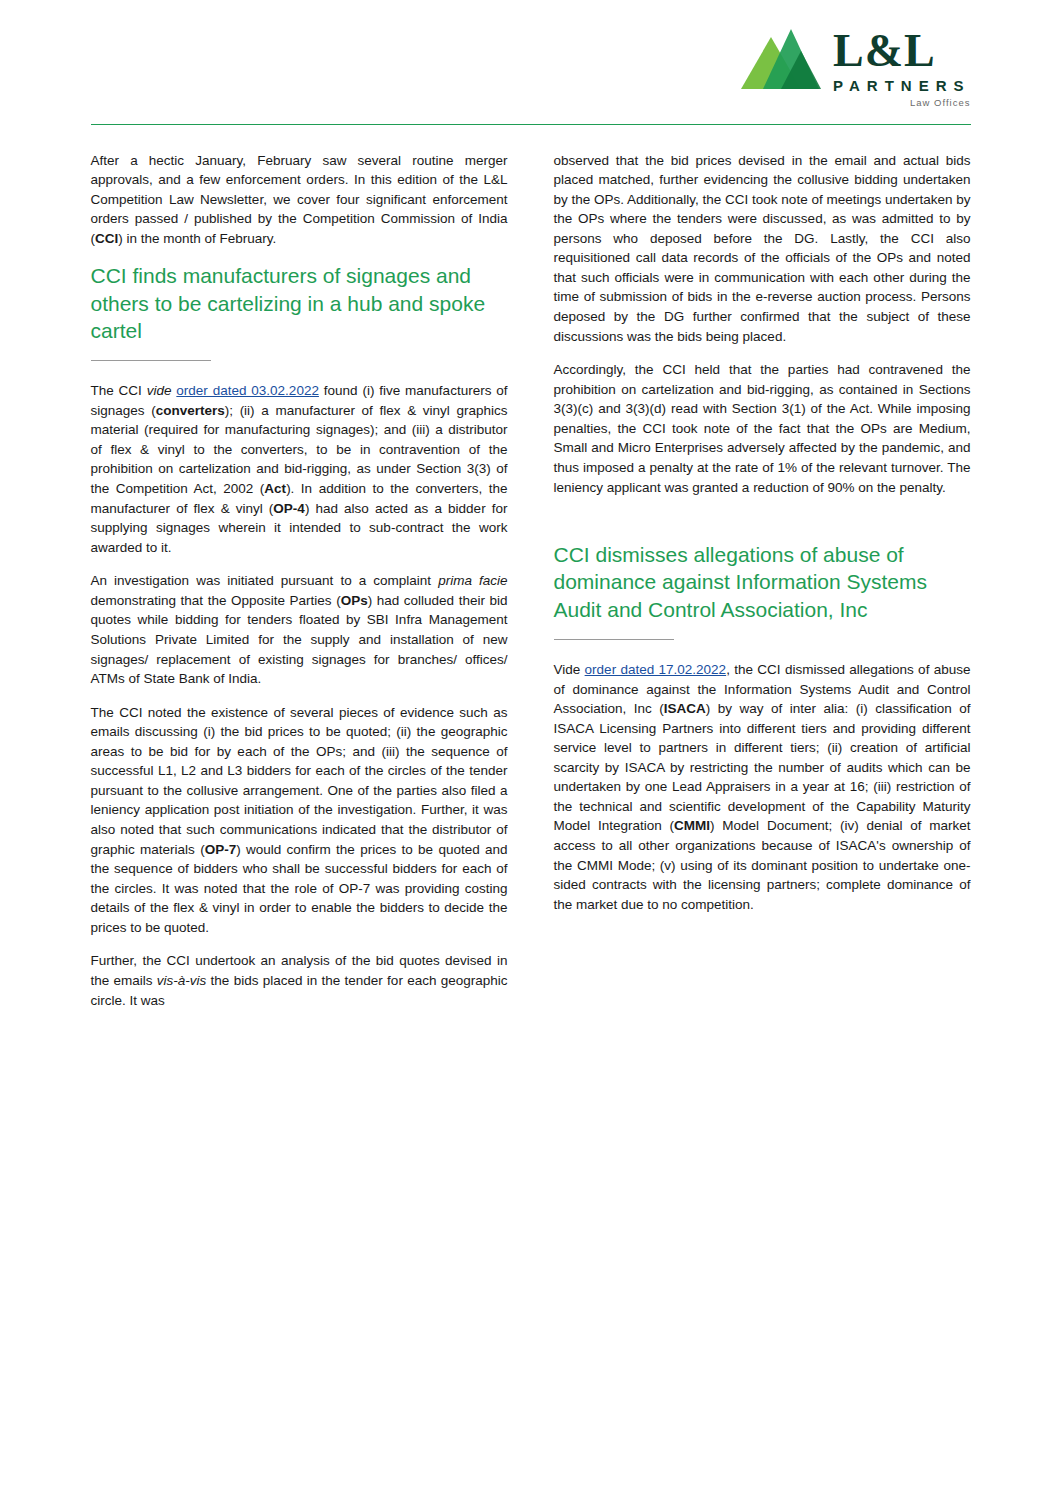L&L
PARTNERS
Law Offices
After a hectic January, February saw several routine merger approvals, and a few enforcement orders. In this edition of the L&L Competition Law Newsletter, we cover four significant enforcement orders passed / published by the Competition Commission of India (CCI) in the month of February.
CCI finds manufacturers of signages and others to be cartelizing in a hub and spoke cartel
The CCI vide order dated 03.02.2022 found (i) five manufacturers of signages (converters); (ii) a manufacturer of flex & vinyl graphics material (required for manufacturing signages); and (iii) a distributor of flex & vinyl to the converters, to be in contravention of the prohibition on cartelization and bid-rigging, as under Section 3(3) of the Competition Act, 2002 (Act). In addition to the converters, the manufacturer of flex & vinyl (OP-4) had also acted as a bidder for supplying signages wherein it intended to sub-contract the work awarded to it.
An investigation was initiated pursuant to a complaint prima facie demonstrating that the Opposite Parties (OPs) had colluded their bid quotes while bidding for tenders floated by SBI Infra Management Solutions Private Limited for the supply and installation of new signages/ replacement of existing signages for branches/ offices/ ATMs of State Bank of India.
The CCI noted the existence of several pieces of evidence such as emails discussing (i) the bid prices to be quoted; (ii) the geographic areas to be bid for by each of the OPs; and (iii) the sequence of successful L1, L2 and L3 bidders for each of the circles of the tender pursuant to the collusive arrangement. One of the parties also filed a leniency application post initiation of the investigation. Further, it was also noted that such communications indicated that the distributor of graphic materials (OP-7) would confirm the prices to be quoted and the sequence of bidders who shall be successful bidders for each of the circles. It was noted that the role of OP-7 was providing costing details of the flex & vinyl in order to enable the bidders to decide the prices to be quoted.
Further, the CCI undertook an analysis of the bid quotes devised in the emails vis-à-vis the bids placed in the tender for each geographic circle. It was
observed that the bid prices devised in the email and actual bids placed matched, further evidencing the collusive bidding undertaken by the OPs. Additionally, the CCI took note of meetings undertaken by the OPs where the tenders were discussed, as was admitted to by persons who deposed before the DG. Lastly, the CCI also requisitioned call data records of the officials of the OPs and noted that such officials were in communication with each other during the time of submission of bids in the e-reverse auction process. Persons deposed by the DG further confirmed that the subject of these discussions was the bids being placed.
Accordingly, the CCI held that the parties had contravened the prohibition on cartelization and bid-rigging, as contained in Sections 3(3)(c) and 3(3)(d) read with Section 3(1) of the Act. While imposing penalties, the CCI took note of the fact that the OPs are Medium, Small and Micro Enterprises adversely affected by the pandemic, and thus imposed a penalty at the rate of 1% of the relevant turnover. The leniency applicant was granted a reduction of 90% on the penalty.
CCI dismisses allegations of abuse of dominance against Information Systems Audit and Control Association, Inc
Vide order dated 17.02.2022, the CCI dismissed allegations of abuse of dominance against the Information Systems Audit and Control Association, Inc (ISACA) by way of inter alia: (i) classification of ISACA Licensing Partners into different tiers and providing different service level to partners in different tiers; (ii) creation of artificial scarcity by ISACA by restricting the number of audits which can be undertaken by one Lead Appraisers in a year at 16; (iii) restriction of the technical and scientific development of the Capability Maturity Model Integration (CMMI) Model Document; (iv) denial of market access to all other organizations because of ISACA's ownership of the CMMI Mode; (v) using of its dominant position to undertake one-sided contracts with the licensing partners; complete dominance of the market due to no competition.